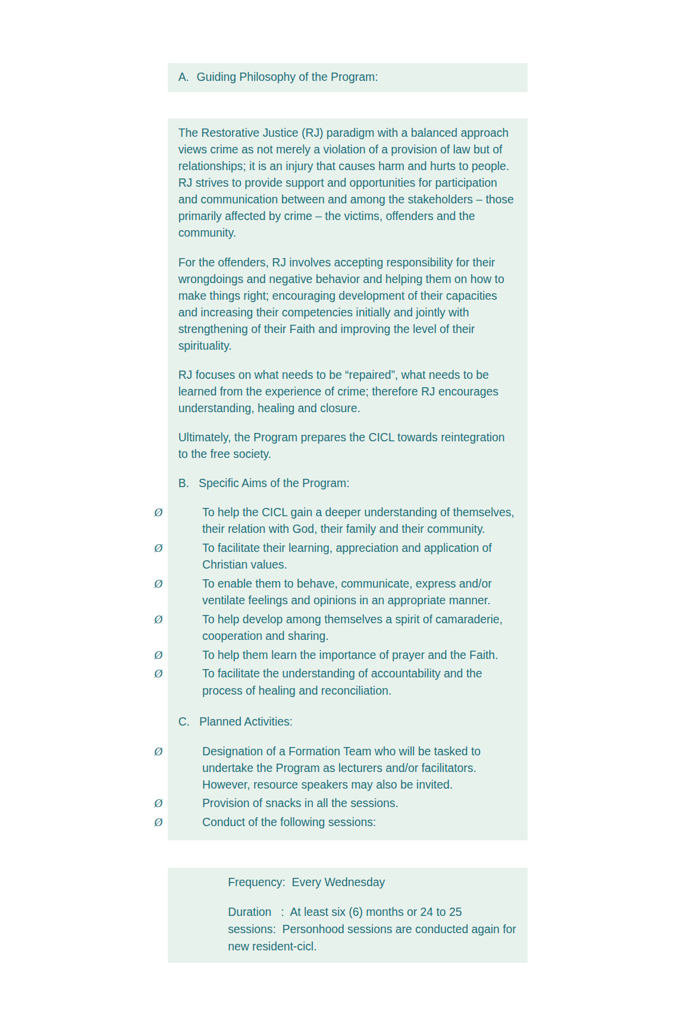A. Guiding Philosophy of the Program:
The Restorative Justice (RJ) paradigm with a balanced approach views crime as not merely a violation of a provision of law but of relationships; it is an injury that causes harm and hurts to people. RJ strives to provide support and opportunities for participation and communication between and among the stakeholders – those primarily affected by crime – the victims, offenders and the community.
For the offenders, RJ involves accepting responsibility for their wrongdoings and negative behavior and helping them on how to make things right; encouraging development of their capacities and increasing their competencies initially and jointly with strengthening of their Faith and improving the level of their spirituality.
RJ focuses on what needs to be “repaired”, what needs to be learned from the experience of crime; therefore RJ encourages understanding, healing and closure.
Ultimately, the Program prepares the CICL towards reintegration to the free society.
B. Specific Aims of the Program:
ØTo help the CICL gain a deeper understanding of themselves, their relation with God, their family and their community.
ØTo facilitate their learning, appreciation and application of Christian values.
ØTo enable them to behave, communicate, express and/or ventilate feelings and opinions in an appropriate manner.
ØTo help develop among themselves a spirit of camaraderie, cooperation and sharing.
ØTo help them learn the importance of prayer and the Faith.
ØTo facilitate the understanding of accountability and the process of healing and reconciliation.
C. Planned Activities:
ØDesignation of a Formation Team who will be tasked to undertake the Program as lecturers and/or facilitators. However, resource speakers may also be invited.
ØProvision of snacks in all the sessions.
ØConduct of the following sessions:
Frequency: Every Wednesday
Duration : At least six (6) months or 24 to 25
sessions: Personhood sessions are conducted again for new resident-cicl.